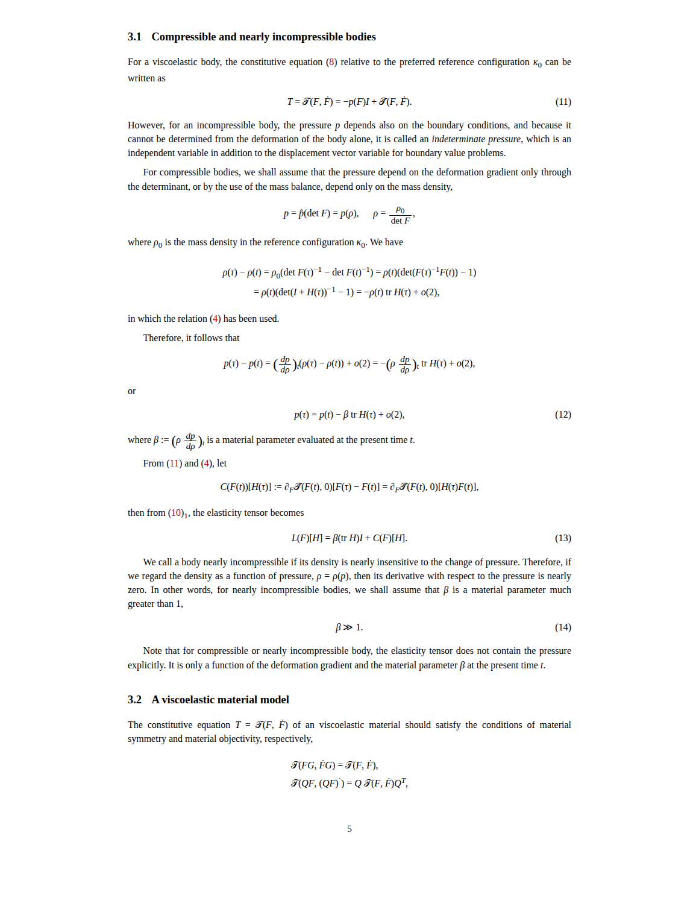3.1 Compressible and nearly incompressible bodies
For a viscoelastic body, the constitutive equation (8) relative to the preferred reference configuration κ0 can be written as
T = 𝒯(F, Ḟ) = −p(F)I + 𝒯̃(F, Ḟ). (11)
However, for an incompressible body, the pressure p depends also on the boundary conditions, and because it cannot be determined from the deformation of the body alone, it is called an indeterminate pressure, which is an independent variable in addition to the displacement vector variable for boundary value problems.
For compressible bodies, we shall assume that the pressure depend on the deformation gradient only through the determinant, or by the use of the mass balance, depend only on the mass density,
p = p̂(det F) = p(ρ), ρ = ρ0 det F,
where ρ0 is the mass density in the reference configuration κ0. We have
ρ(τ) − ρ(t) = ρ0(det F(τ)−1 − det F(t)−1) = ρ(t)(det(F(τ)−1F(t)) − 1)
= ρ(t)(det(I + H(τ))−1 − 1) = −ρ(t) tr H(τ) + o(2),
in which the relation (4) has been used.
Therefore, it follows that
p(τ) − p(t) = (dp dρ)t(ρ(τ) − ρ(t)) + o(2) = −(ρ dp dρ)t tr H(τ) + o(2),
or
p(τ) = p(t) − β tr H(τ) + o(2), (12)
where β := (ρ dp dρ)t is a material parameter evaluated at the present time t.
From (11) and (4), let
C(F(t))[H(τ)] := ∂F𝒯̃(F(t), 0)[F(τ) − F(t)] = ∂F𝒯̃(F(t), 0)[H(τ)F(t)],
then from (10)1, the elasticity tensor becomes
L(F)[H] = β(tr H)I + C(F)[H]. (13)
We call a body nearly incompressible if its density is nearly insensitive to the change of pressure. Therefore, if we regard the density as a function of pressure, ρ = ρ(p), then its derivative with respect to the pressure is nearly zero. In other words, for nearly incompressible bodies, we shall assume that β is a material parameter much greater than 1,
β ≫ 1. (14)
Note that for compressible or nearly incompressible body, the elasticity tensor does not contain the pressure explicitly. It is only a function of the deformation gradient and the material parameter β at the present time t.
3.2 A viscoelastic material model
The constitutive equation T = 𝒯(F, Ḟ) of an viscoelastic material should satisfy the conditions of material symmetry and material objectivity, respectively,
𝒯(FG, ḞG) = 𝒯(F, Ḟ),
𝒯(QF, (QF)˙) = Q 𝒯(F, Ḟ)QT,
5